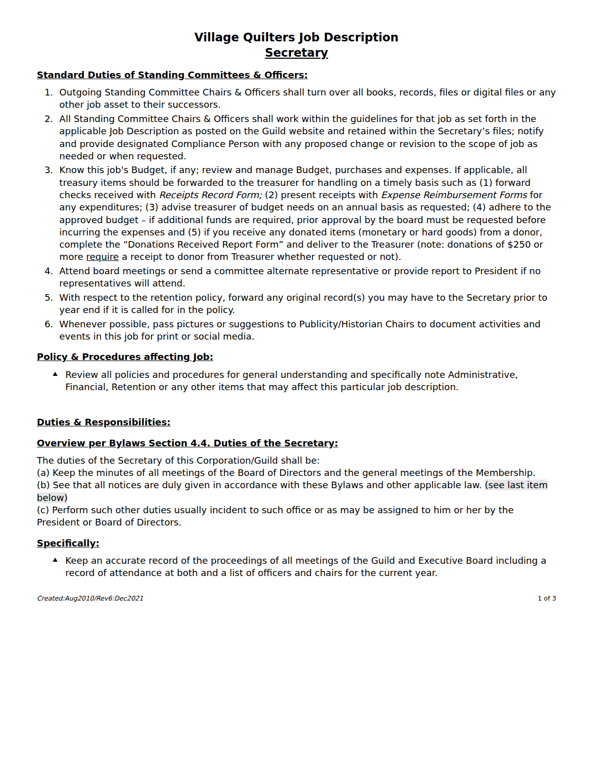Village Quilters Job Description
Secretary
Standard Duties of Standing Committees & Officers:
Outgoing Standing Committee Chairs & Officers shall turn over all books, records, files or digital files or any other job asset to their successors.
All Standing Committee Chairs & Officers shall work within the guidelines for that job as set forth in the applicable Job Description as posted on the Guild website and retained within the Secretary’s files; notify and provide designated Compliance Person with any proposed change or revision to the scope of job as needed or when requested.
Know this job's Budget, if any; review and manage Budget, purchases and expenses. If applicable, all treasury items should be forwarded to the treasurer for handling on a timely basis such as (1) forward checks received with Receipts Record Form; (2) present receipts with Expense Reimbursement Forms for any expenditures; (3) advise treasurer of budget needs on an annual basis as requested; (4) adhere to the approved budget – if additional funds are required, prior approval by the board must be requested before incurring the expenses and (5) if you receive any donated items (monetary or hard goods) from a donor, complete the “Donations Received Report Form” and deliver to the Treasurer (note: donations of $250 or more require a receipt to donor from Treasurer whether requested or not).
Attend board meetings or send a committee alternate representative or provide report to President if no representatives will attend.
With respect to the retention policy, forward any original record(s) you may have to the Secretary prior to year end if it is called for in the policy.
Whenever possible, pass pictures or suggestions to Publicity/Historian Chairs to document activities and events in this job for print or social media.
Policy & Procedures affecting Job:
Review all policies and procedures for general understanding and specifically note Administrative, Financial, Retention or any other items that may affect this particular job description.
Duties & Responsibilities:
Overview per Bylaws Section 4.4. Duties of the Secretary:
The duties of the Secretary of this Corporation/Guild shall be:
(a) Keep the minutes of all meetings of the Board of Directors and the general meetings of the Membership.
(b) See that all notices are duly given in accordance with these Bylaws and other applicable law. (see last item below)
(c) Perform such other duties usually incident to such office or as may be assigned to him or her by the President or Board of Directors.
Specifically:
Keep an accurate record of the proceedings of all meetings of the Guild and Executive Board including a record of attendance at both and a list of officers and chairs for the current year.
Created:Aug2010/Rev6:Dec2021 1 of 3